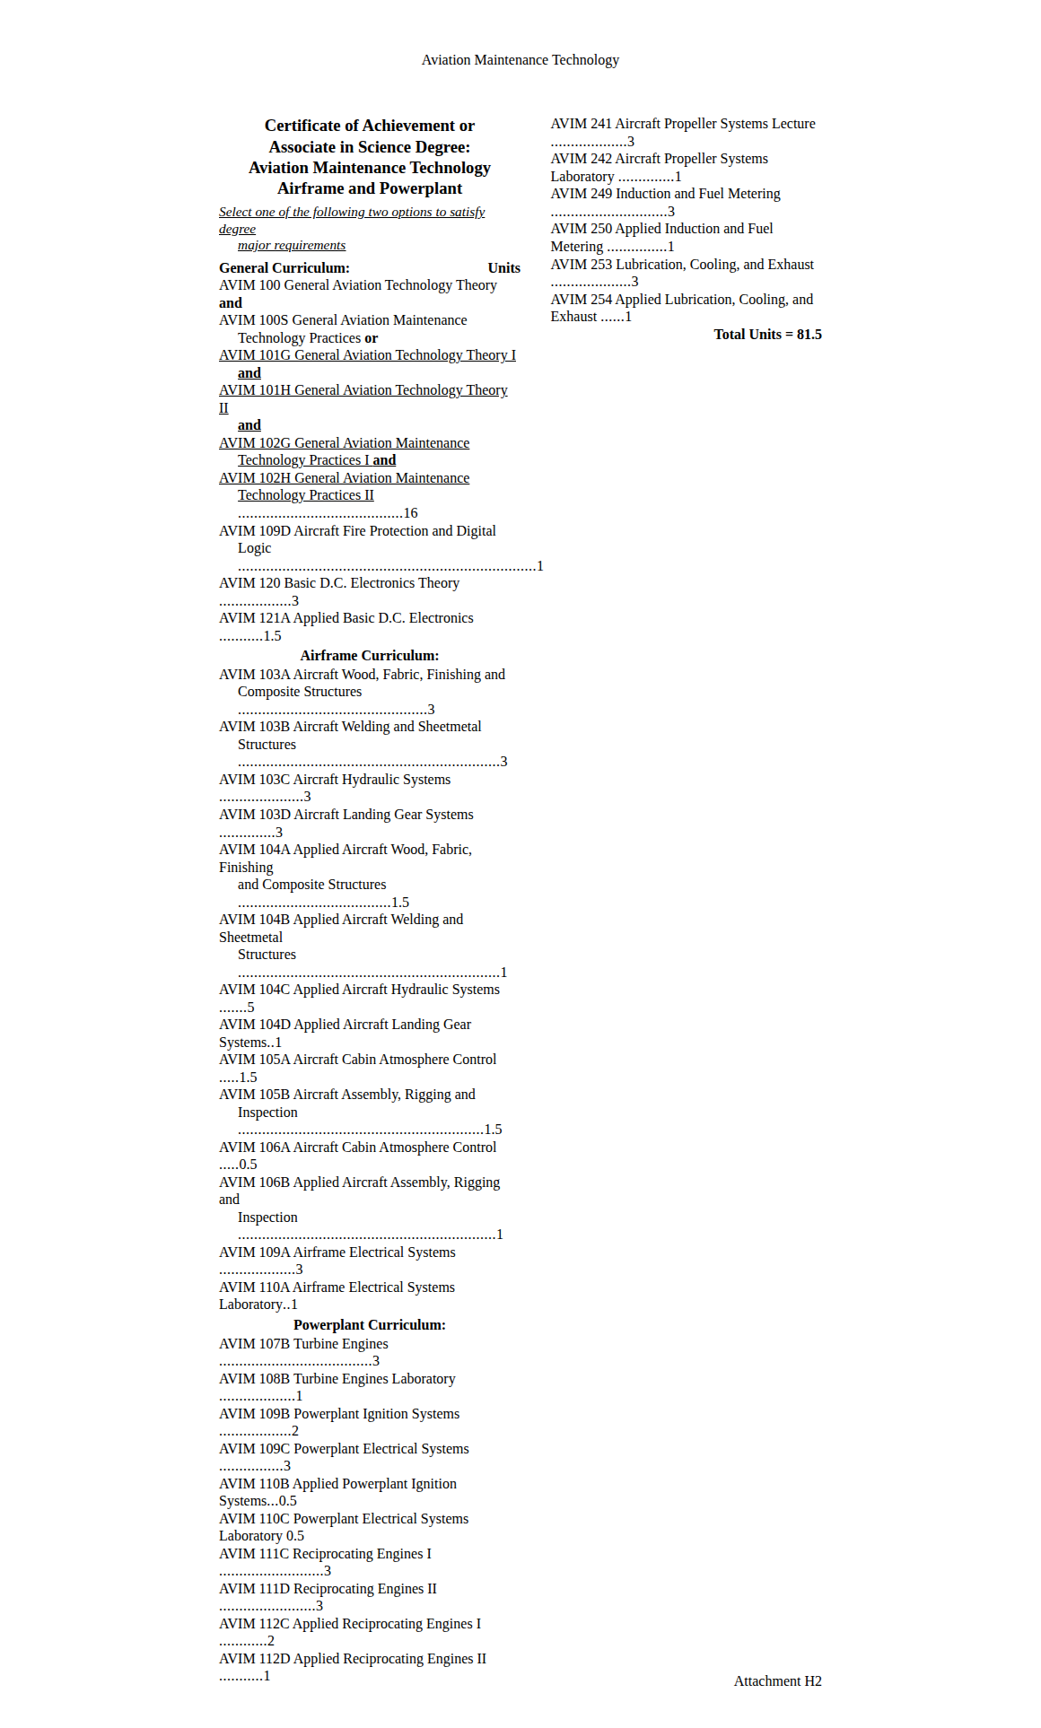Aviation Maintenance Technology
Certificate of Achievement or
Associate in Science Degree:
Aviation Maintenance Technology
Airframe and Powerplant
Select one of the following two options to satisfy degree major requirements
General Curriculum: Units
AVIM 100 General Aviation Technology Theory and
AVIM 100S General Aviation Maintenance Technology Practices or
AVIM 101G General Aviation Technology Theory I and
AVIM 101H General Aviation Technology Theory II and
AVIM 102G General Aviation Maintenance Technology Practices I and
AVIM 102H General Aviation Maintenance Technology Practices II ......................................... 16
AVIM 109D Aircraft Fire Protection and Digital Logic .......................................................................... 1
AVIM 120 Basic D.C. Electronics Theory .................. 3
AVIM 121A Applied Basic D.C. Electronics ........... 1.5
Airframe Curriculum:
AVIM 103A Aircraft Wood, Fabric, Finishing and Composite Structures ............................................... 3
AVIM 103B Aircraft Welding and Sheetmetal Structures ................................................................. 3
AVIM 103C Aircraft Hydraulic Systems ..................... 3
AVIM 103D Aircraft Landing Gear Systems .............. 3
AVIM 104A Applied Aircraft Wood, Fabric, Finishing and Composite Structures ...................................... 1.5
AVIM 104B Applied Aircraft Welding and Sheetmetal Structures ................................................................. 1
AVIM 104C Applied Aircraft Hydraulic Systems ....... 5
AVIM 104D Applied Aircraft Landing Gear Systems.. 1
AVIM 105A Aircraft Cabin Atmosphere Control ..... 1.5
AVIM 105B Aircraft Assembly, Rigging and Inspection ............................................................. 1.5
AVIM 106A Aircraft Cabin Atmosphere Control ..... 0.5
AVIM 106B Applied Aircraft Assembly, Rigging and Inspection ................................................................ 1
AVIM 109A Airframe Electrical Systems ................... 3
AVIM 110A Airframe Electrical Systems Laboratory.. 1
Powerplant Curriculum:
AVIM 107B Turbine Engines ...................................... 3
AVIM 108B Turbine Engines Laboratory ................... 1
AVIM 109B Powerplant Ignition Systems .................. 2
AVIM 109C Powerplant Electrical Systems ................ 3
AVIM 110B Applied Powerplant Ignition Systems... 0.5
AVIM 110C Powerplant Electrical Systems Laboratory 0.5
AVIM 111C Reciprocating Engines I .......................... 3
AVIM 111D Reciprocating Engines II ........................ 3
AVIM 112C Applied Reciprocating Engines I ............ 2
AVIM 112D Applied Reciprocating Engines II ........... 1
AVIM 241 Aircraft Propeller Systems Lecture ................... 3
AVIM 242 Aircraft Propeller Systems Laboratory .............. 1
AVIM 249 Induction and Fuel Metering ............................. 3
AVIM 250 Applied Induction and Fuel Metering ............... 1
AVIM 253 Lubrication, Cooling, and Exhaust .................... 3
AVIM 254 Applied Lubrication, Cooling, and Exhaust ...... 1
Total Units = 81.5
Attachment H2